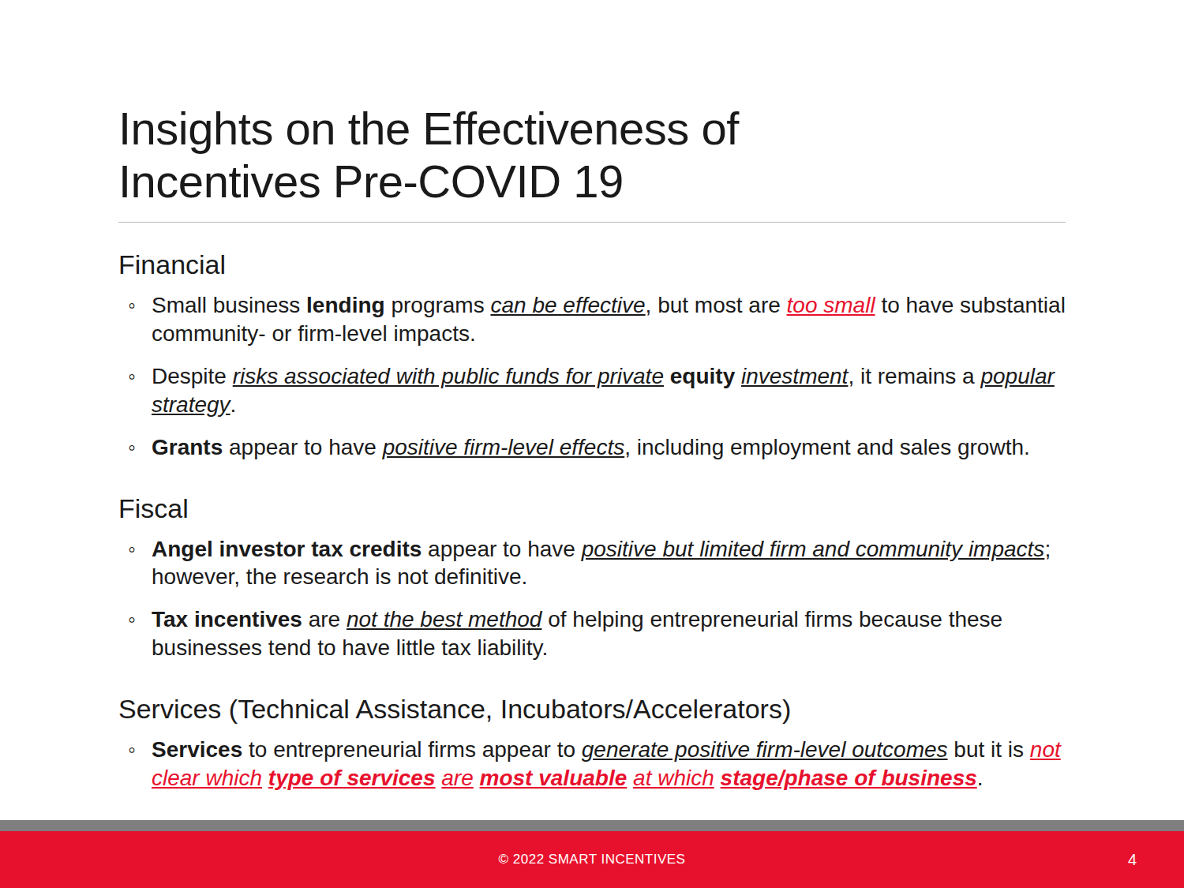Insights on the Effectiveness of
Incentives Pre-COVID 19
Financial
Small business lending programs can be effective, but most are too small to have substantial community- or firm-level impacts.
Despite risks associated with public funds for private equity investment, it remains a popular strategy.
Grants appear to have positive firm-level effects, including employment and sales growth.
Fiscal
Angel investor tax credits appear to have positive but limited firm and community impacts; however, the research is not definitive.
Tax incentives are not the best method of helping entrepreneurial firms because these businesses tend to have little tax liability.
Services (Technical Assistance, Incubators/Accelerators)
Services to entrepreneurial firms appear to generate positive firm-level outcomes but it is not clear which type of services are most valuable at which stage/phase of business.
© 2022 SMART INCENTIVES
4